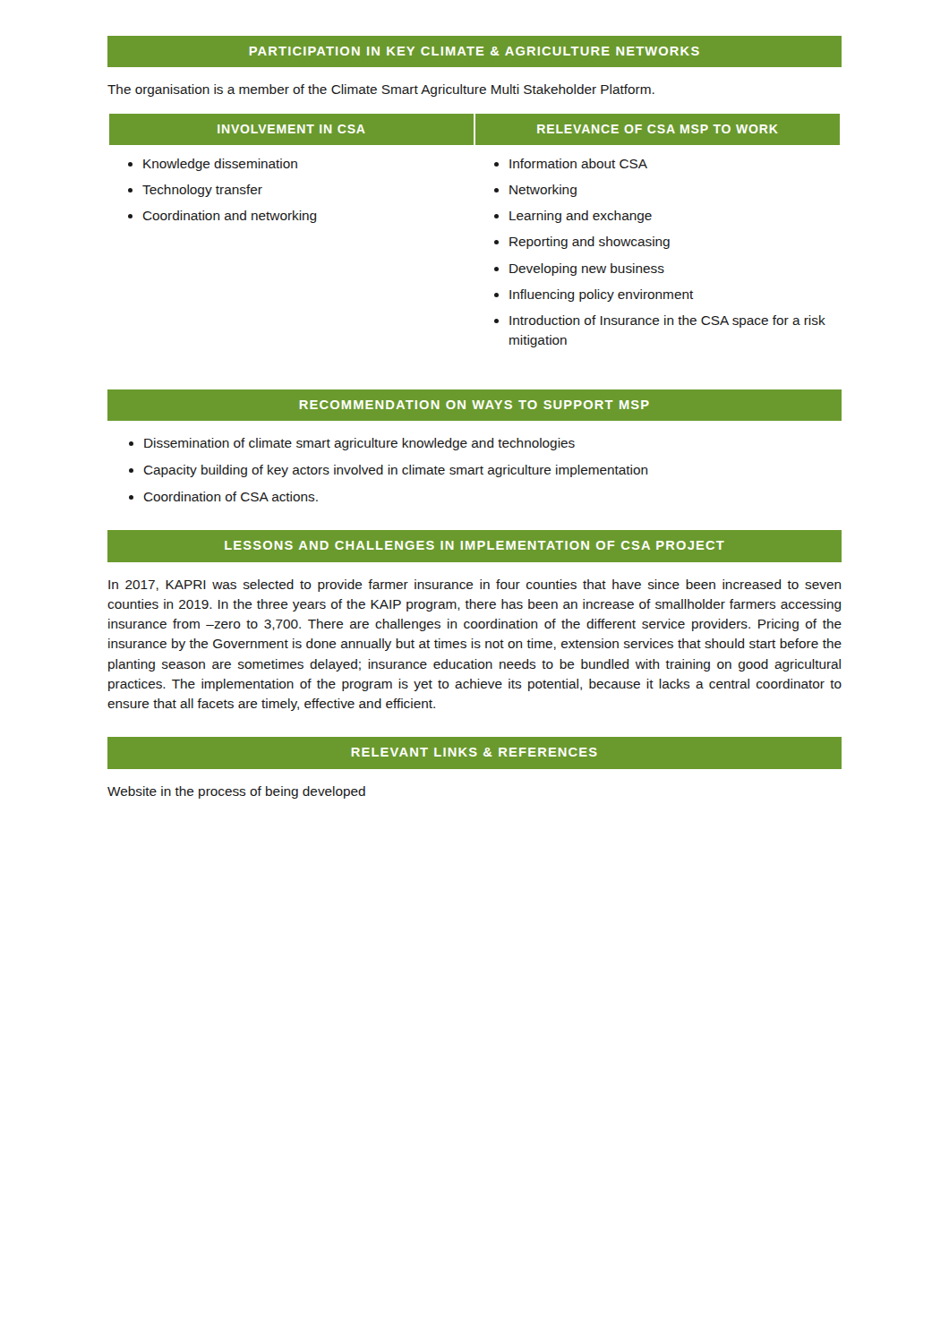Participation in Key Climate & Agriculture Networks
The organisation is a member of the Climate Smart Agriculture Multi Stakeholder Platform.
| Involvement in CSA | Relevance of CSA MSP to Work |
| --- | --- |
| Knowledge dissemination Technology transfer Coordination and networking | Information about CSA Networking Learning and exchange Reporting and showcasing Developing new business Influencing policy environment Introduction of Insurance in the CSA space for a risk mitigation |
Recommendation on Ways to Support MSP
Dissemination of climate smart agriculture knowledge and technologies
Capacity building of key actors involved in climate smart agriculture implementation
Coordination of CSA actions.
Lessons and Challenges in Implementation of CSA Project
In 2017, KAPRI was selected to provide farmer insurance in four counties that have since been increased to seven counties in 2019. In the three years of the KAIP program, there has been an increase of smallholder farmers accessing insurance from –zero to 3,700. There are challenges in coordination of the different service providers. Pricing of the insurance by the Government is done annually but at times is not on time, extension services that should start before the planting season are sometimes delayed; insurance education needs to be bundled with training on good agricultural practices. The implementation of the program is yet to achieve its potential, because it lacks a central coordinator to ensure that all facets are timely, effective and efficient.
Relevant Links & References
Website in the process of being developed